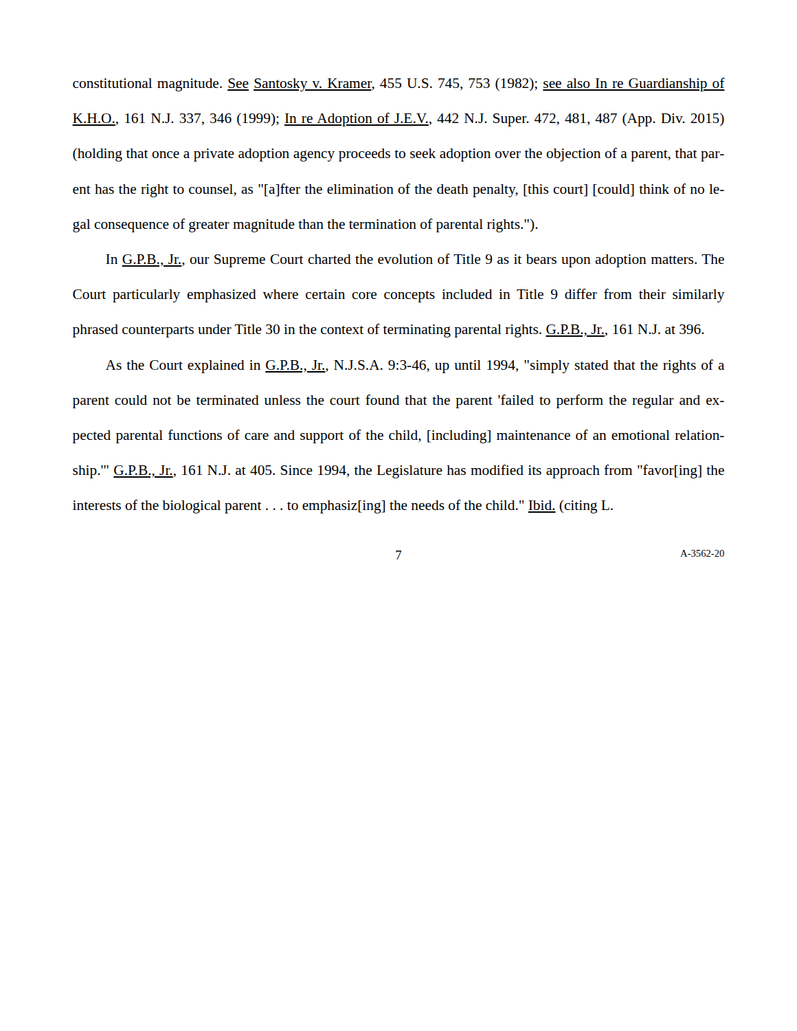constitutional magnitude. See Santosky v. Kramer, 455 U.S. 745, 753 (1982); see also In re Guardianship of K.H.O., 161 N.J. 337, 346 (1999); In re Adoption of J.E.V., 442 N.J. Super. 472, 481, 487 (App. Div. 2015) (holding that once a private adoption agency proceeds to seek adoption over the objection of a parent, that parent has the right to counsel, as "[a]fter the elimination of the death penalty, [this court] [could] think of no legal consequence of greater magnitude than the termination of parental rights.").
In G.P.B., Jr., our Supreme Court charted the evolution of Title 9 as it bears upon adoption matters. The Court particularly emphasized where certain core concepts included in Title 9 differ from their similarly phrased counterparts under Title 30 in the context of terminating parental rights. G.P.B., Jr., 161 N.J. at 396.
As the Court explained in G.P.B., Jr., N.J.S.A. 9:3-46, up until 1994, "simply stated that the rights of a parent could not be terminated unless the court found that the parent 'failed to perform the regular and expected parental functions of care and support of the child, [including] maintenance of an emotional relationship.'" G.P.B., Jr., 161 N.J. at 405. Since 1994, the Legislature has modified its approach from "favor[ing] the interests of the biological parent . . . to emphasiz[ing] the needs of the child." Ibid. (citing L.
7
A-3562-20